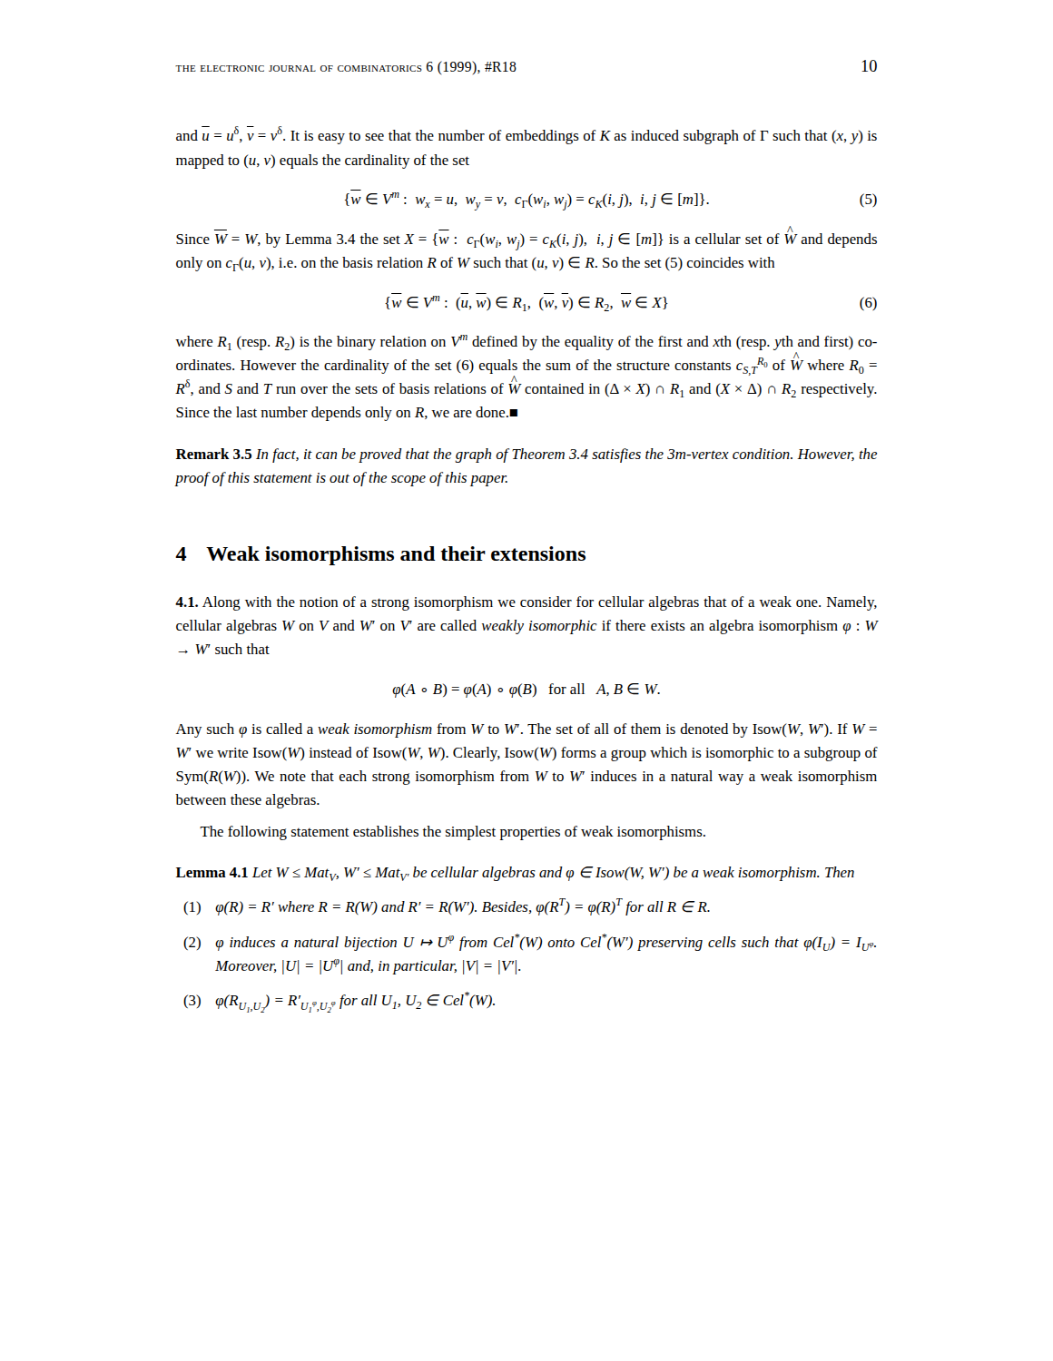the electronic journal of combinatorics 6 (1999), #R18 10
and u = uδ, v = vδ. It is easy to see that the number of embeddings of K as induced subgraph of Γ such that (x, y) is mapped to (u, v) equals the cardinality of the set
{w ∈ Vm : wx = u, wy = v, cΓ(wi, wj) = cK(i, j), i, j ∈ [m]}. (5)
Since W = W, by Lemma 3.4 the set X = {w : cΓ(wi, wj) = cK(i, j), i, j ∈ [m]} is a cellular set of ^W and depends only on cΓ(u, v), i.e. on the basis relation R of W such that (u, v) ∈ R. So the set (5) coincides with
{w ∈ Vm : (u, w) ∈ R1, (w, v) ∈ R2, w ∈ X} (6)
where R1 (resp. R2) is the binary relation on Vm defined by the equality of the first and xth (resp. yth and first) coordinates. However the cardinality of the set (6) equals the sum of the structure constants cS,TR0 of ^W where R0 = Rδ, and S and T run over the sets of basis relations of ^W contained in (Δ × X) ∩ R1 and (X × Δ) ∩ R2 respectively. Since the last number depends only on R, we are done.■
Remark 3.5 In fact, it can be proved that the graph of Theorem 3.4 satisfies the 3m-vertex condition. However, the proof of this statement is out of the scope of this paper.
4 Weak isomorphisms and their extensions
4.1. Along with the notion of a strong isomorphism we consider for cellular algebras that of a weak one. Namely, cellular algebras W on V and W′ on V′ are called weakly isomorphic if there exists an algebra isomorphism φ : W → W′ such that
φ(A ∘ B) = φ(A) ∘ φ(B) for all A, B ∈ W.
Any such φ is called a weak isomorphism from W to W′. The set of all of them is denoted by Isow(W, W′). If W = W′ we write Isow(W) instead of Isow(W, W). Clearly, Isow(W) forms a group which is isomorphic to a subgroup of Sym(R(W)). We note that each strong isomorphism from W to W′ induces in a natural way a weak isomorphism between these algebras.
The following statement establishes the simplest properties of weak isomorphisms.
Lemma 4.1 Let W ≤ MatV, W′ ≤ MatV′ be cellular algebras and φ ∈ Isow(W, W′) be a weak isomorphism. Then
(1) φ(R) = R′ where R = R(W) and R′ = R(W′). Besides, φ(RT) = φ(R)T for all R ∈ R.
(2) φ induces a natural bijection U ↦ Uφ from Cel*(W) onto Cel*(W′) preserving cells such that φ(IU) = IUφ. Moreover, |U| = |Uφ| and, in particular, |V| = |V′|.
(3) φ(RU1,U2) = R′U1φ,U2φ for all U1, U2 ∈ Cel*(W).